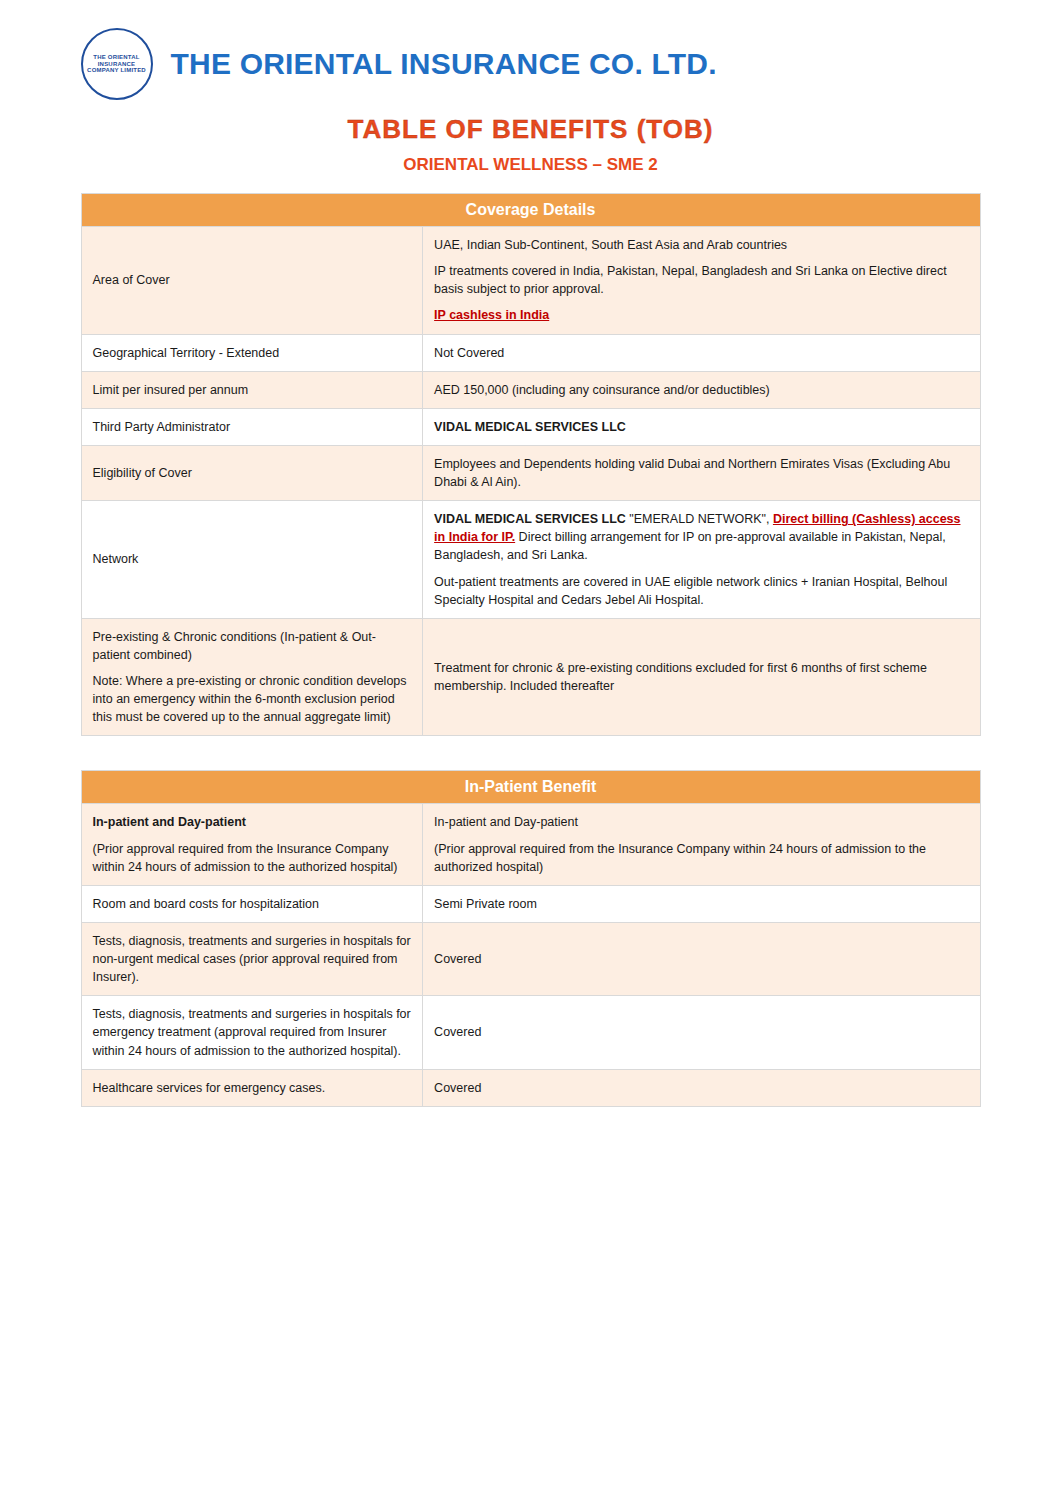THE ORIENTAL INSURANCE COMPANY LIMITED
THE ORIENTAL INSURANCE CO. LTD.
TABLE OF BENEFITS (TOB)
ORIENTAL WELLNESS – SME 2
Coverage Details
| Area of Cover | UAE, Indian Sub-Continent, South East Asia and Arab countries IP treatments covered in India, Pakistan, Nepal, Bangladesh and Sri Lanka on Elective direct basis subject to prior approval. IP cashless in India |
| Geographical Territory - Extended | Not Covered |
| Limit per insured per annum | AED 150,000 (including any coinsurance and/or deductibles) |
| Third Party Administrator | VIDAL MEDICAL SERVICES LLC |
| Eligibility of Cover | Employees and Dependents holding valid Dubai and Northern Emirates Visas (Excluding Abu Dhabi & Al Ain). |
| Network | VIDAL MEDICAL SERVICES LLC "EMERALD NETWORK", Direct billing (Cashless) access in India for IP. Direct billing arrangement for IP on pre-approval available in Pakistan, Nepal, Bangladesh, and Sri Lanka. Out-patient treatments are covered in UAE eligible network clinics + Iranian Hospital, Belhoul Specialty Hospital and Cedars Jebel Ali Hospital. |
| Pre-existing & Chronic conditions (In-patient & Out-patient combined) Note: Where a pre-existing or chronic condition develops into an emergency within the 6-month exclusion period this must be covered up to the annual aggregate limit) | Treatment for chronic & pre-existing conditions excluded for first 6 months of first scheme membership. Included thereafter |
In-Patient Benefit
| In-patient and Day-patient (Prior approval required from the Insurance Company within 24 hours of admission to the authorized hospital) | In-patient and Day-patient (Prior approval required from the Insurance Company within 24 hours of admission to the authorized hospital) |
| Room and board costs for hospitalization | Semi Private room |
| Tests, diagnosis, treatments and surgeries in hospitals for non-urgent medical cases (prior approval required from Insurer). | Covered |
| Tests, diagnosis, treatments and surgeries in hospitals for emergency treatment (approval required from Insurer within 24 hours of admission to the authorized hospital). | Covered |
| Healthcare services for emergency cases. | Covered |